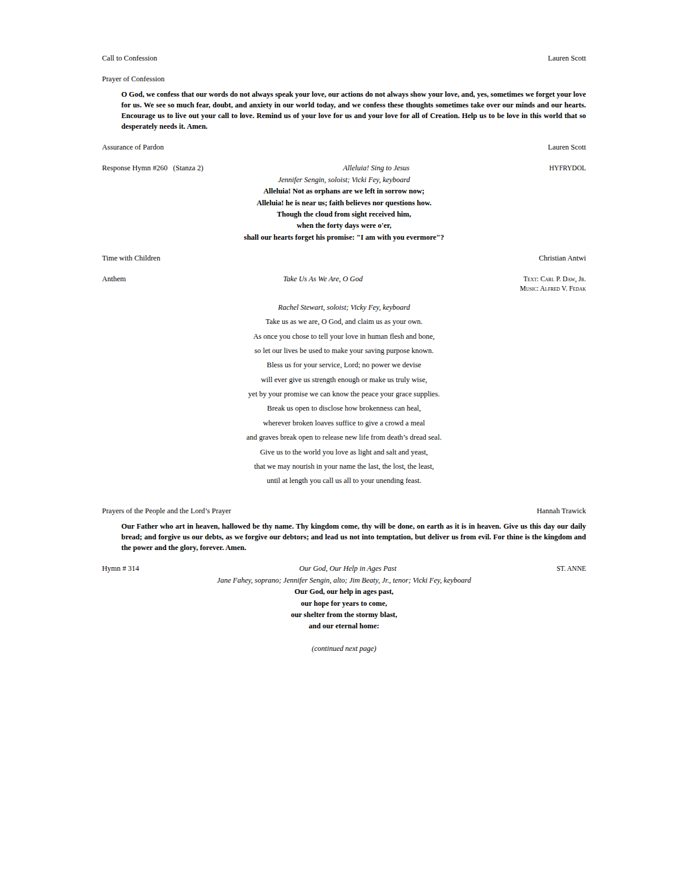Call to Confession
Lauren Scott
Prayer of Confession
O God, we confess that our words do not always speak your love, our actions do not always show your love, and, yes, sometimes we forget your love for us. We see so much fear, doubt, and anxiety in our world today, and we confess these thoughts sometimes take over our minds and our hearts. Encourage us to live out your call to love. Remind us of your love for us and your love for all of Creation. Help us to be love in this world that so desperately needs it. Amen.
Assurance of Pardon
Lauren Scott
Response Hymn #260 (Stanza 2)
Alleluia! Sing to Jesus
HYFRYDOL
Jennifer Sengin, soloist; Vicki Fey, keyboard
Alleluia! Not as orphans are we left in sorrow now;
Alleluia! he is near us; faith believes nor questions how.
Though the cloud from sight received him,
when the forty days were o'er,
shall our hearts forget his promise: "I am with you evermore"?
Time with Children
Christian Antwi
Anthem
Take Us As We Are, O God
Text: Carl P. Daw, Jr.
Music: Alfred V. Fedak
Rachel Stewart, soloist; Vicky Fey, keyboard
Take us as we are, O God, and claim us as your own.
As once you chose to tell your love in human flesh and bone,
so let our lives be used to make your saving purpose known.
Bless us for your service, Lord; no power we devise
will ever give us strength enough or make us truly wise,
yet by your promise we can know the peace your grace supplies.
Break us open to disclose how brokenness can heal,
wherever broken loaves suffice to give a crowd a meal
and graves break open to release new life from death’s dread seal.
Give us to the world you love as light and salt and yeast,
that we may nourish in your name the last, the lost, the least,
until at length you call us all to your unending feast.
Prayers of the People and the Lord’s Prayer
Hannah Trawick
Our Father who art in heaven, hallowed be thy name. Thy kingdom come, thy will be done, on earth as it is in heaven. Give us this day our daily bread; and forgive us our debts, as we forgive our debtors; and lead us not into temptation, but deliver us from evil. For thine is the kingdom and the power and the glory, forever. Amen.
Hymn # 314
Our God, Our Help in Ages Past
ST. ANNE
Jane Fahey, soprano; Jennifer Sengin, alto; Jim Beaty, Jr., tenor; Vicki Fey, keyboard
Our God, our help in ages past,
our hope for years to come,
our shelter from the stormy blast,
and our eternal home:
(continued next page)